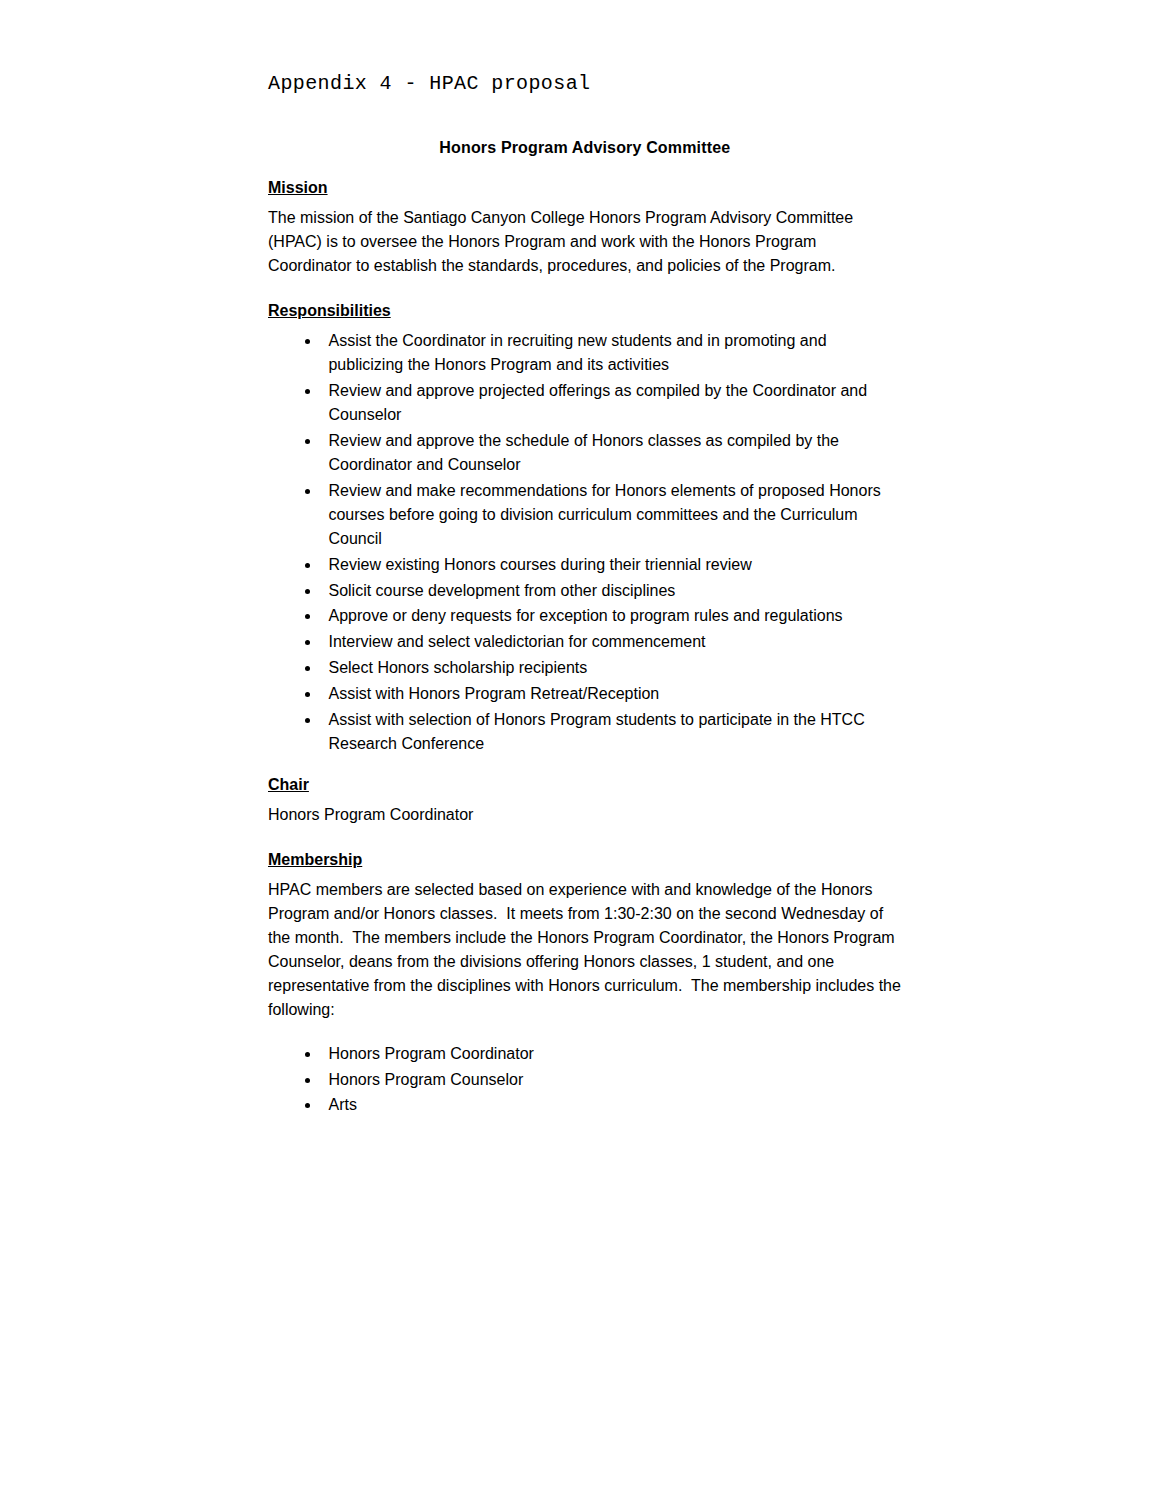Appendix 4 - HPAC proposal
Honors Program Advisory Committee
Mission
The mission of the Santiago Canyon College Honors Program Advisory Committee (HPAC) is to oversee the Honors Program and work with the Honors Program Coordinator to establish the standards, procedures, and policies of the Program.
Responsibilities
Assist the Coordinator in recruiting new students and in promoting and publicizing the Honors Program and its activities
Review and approve projected offerings as compiled by the Coordinator and Counselor
Review and approve the schedule of Honors classes as compiled by the Coordinator and Counselor
Review and make recommendations for Honors elements of proposed Honors courses before going to division curriculum committees and the Curriculum Council
Review existing Honors courses during their triennial review
Solicit course development from other disciplines
Approve or deny requests for exception to program rules and regulations
Interview and select valedictorian for commencement
Select Honors scholarship recipients
Assist with Honors Program Retreat/Reception
Assist with selection of Honors Program students to participate in the HTCC Research Conference
Chair
Honors Program Coordinator
Membership
HPAC members are selected based on experience with and knowledge of the Honors Program and/or Honors classes. It meets from 1:30-2:30 on the second Wednesday of the month. The members include the Honors Program Coordinator, the Honors Program Counselor, deans from the divisions offering Honors classes, 1 student, and one representative from the disciplines with Honors curriculum. The membership includes the following:
Honors Program Coordinator
Honors Program Counselor
Arts